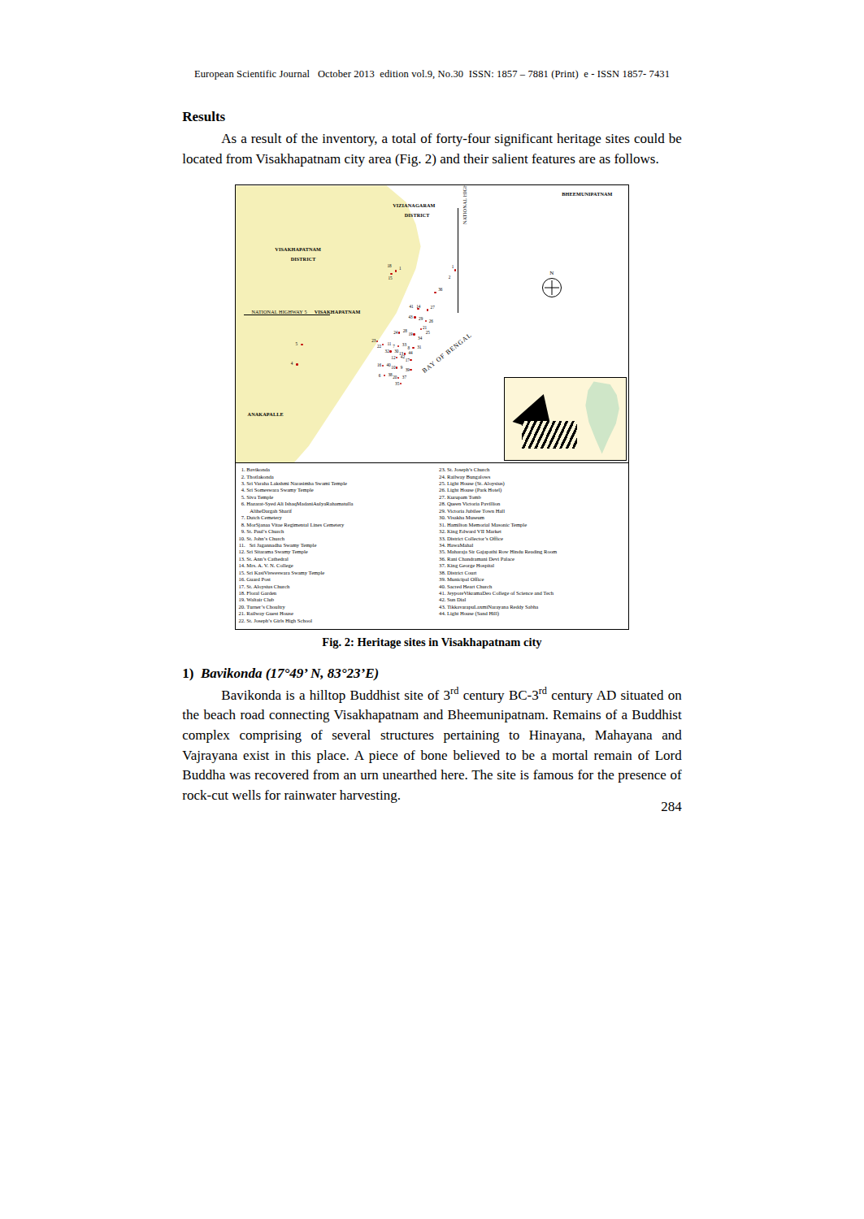European Scientific Journal October 2013 edition vol.9, No.30 ISSN: 1857 – 7881 (Print) e - ISSN 1857- 7431
Results
As a result of the inventory, a total of forty-four significant heritage sites could be located from Visakhapatnam city area (Fig. 2) and their salient features are as follows.
BHEEMUNIPATNAM VIZIANAGARAM DISTRICT VISAKHAPATNAM DISTRICT ANAKAPALLE VISAKHAPATNAM NATIONAL HIGHWAY 5 NATIONAL HIGHWAY 5 BAY OF BENGAL
N
1 18 15
2 1
36
41 14
27 43
29
26 21
25 24
28 19
34 23
22
11 7
33 8
31 32
30 13
44 12
42 17
16
40 10
9 39
6
38 20
37 35
5
4
Bavikonda
Thotlakonda
Sri Varaha Lakshmi Narasimha Swami Temple
Sri Someswara Swamy Temple
Siva Temple
Hazarat-Syed Ali IshaqMadaniAulyaRahamatullaAliheDargah Sharif
Dutch Cemetery
MorSjanaa Vitae Regimental Lines Cemetery
St. Paul’s Church
St. John’s Church
Sri Jagannadha Swamy Temple
Sri Sitarama Swamy Temple
St. Ann’s Cathedral
Mrs. A. V. N. College
Sri KasiVisweswara Swamy Temple
Guard Post
St. Aloysius Church
Floral Garden
Waltair Club
Turner’s Choultry
Railway Guest House
St. Joseph’s Girls High School
St. Joseph’s Church
Railway Bungalows
Light House (St. Aloysius)
Light House (Park Hotel)
Kurupam Tomb
Queen Victoria Pavillion
Victoria Jubilee Town Hall
Visakha Museum
Hamilton Memorial Masonic Temple
King Edward VII Market
District Collector’s Office
HawaMahal
Maharaja Sir Gajapathi Row Hindu Reading Room
Rani Chandramani Devi Palace
King George Hospital
District Court
Municipal Office
Sacred Heart Church
JeyporeVikramaDeo College of Science and Tech
Sun Dial
TikkavarapuLaxmiNarayana Reddy Sabha
Light House (Sand Hill)
Fig. 2: Heritage sites in Visakhapatnam city
1) Bavikonda (17°49’ N, 83°23’E)
Bavikonda is a hilltop Buddhist site of 3rd century BC-3rd century AD situated on the beach road connecting Visakhapatnam and Bheemunipatnam. Remains of a Buddhist complex comprising of several structures pertaining to Hinayana, Mahayana and Vajrayana exist in this place. A piece of bone believed to be a mortal remain of Lord Buddha was recovered from an urn unearthed here. The site is famous for the presence of rock-cut wells for rainwater harvesting.
284